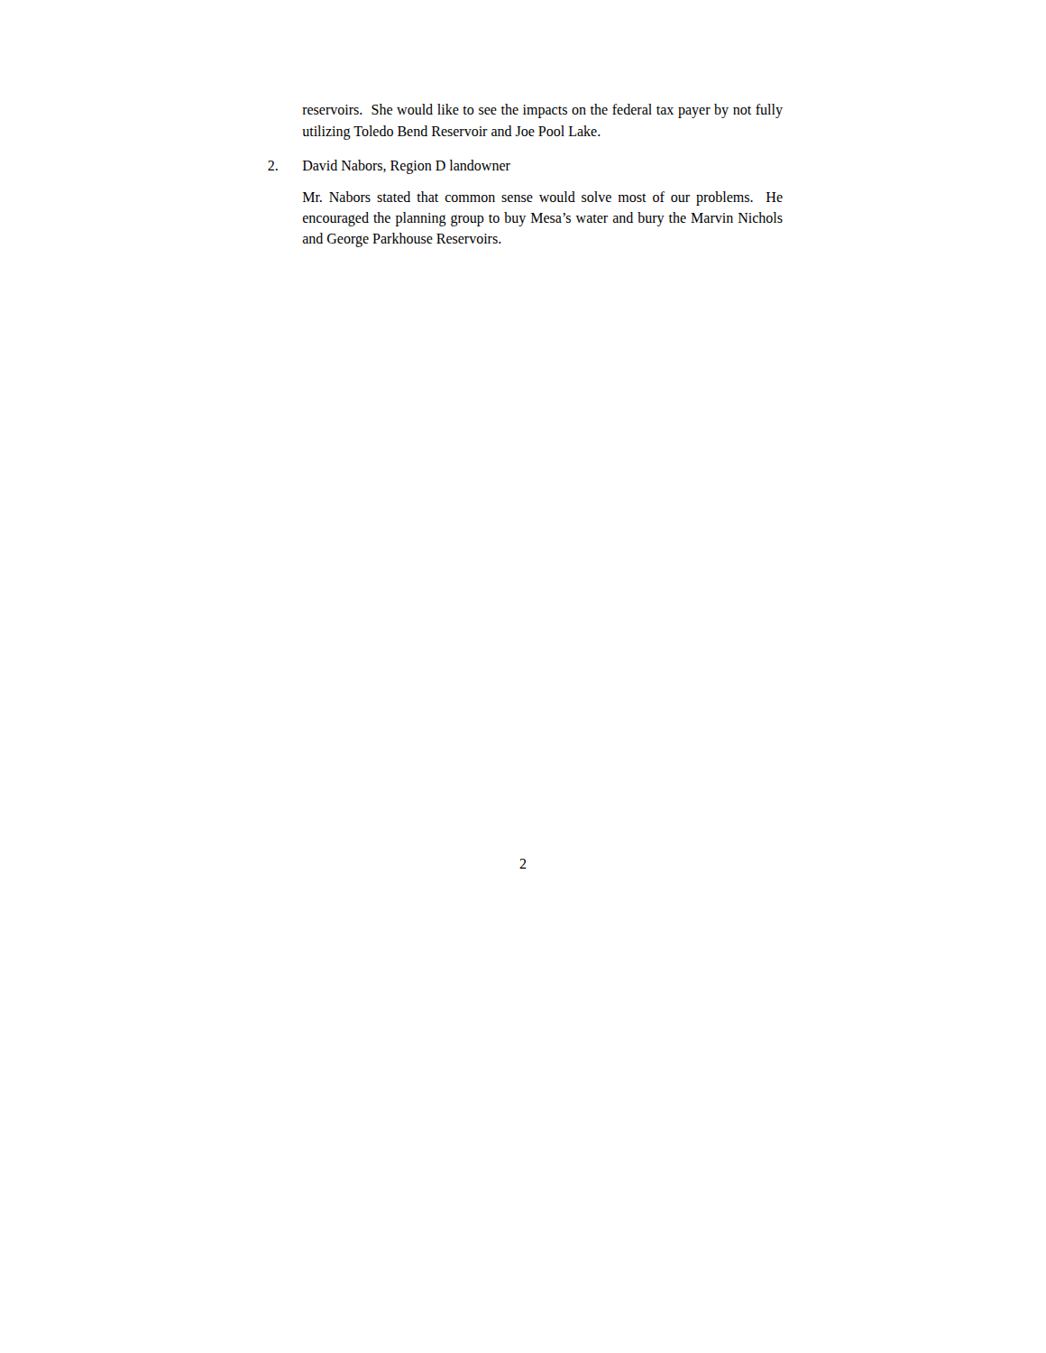reservoirs. She would like to see the impacts on the federal tax payer by not fully utilizing Toledo Bend Reservoir and Joe Pool Lake.
2.
David Nabors, Region D landowner
Mr. Nabors stated that common sense would solve most of our problems. He encouraged the planning group to buy Mesa’s water and bury the Marvin Nichols and George Parkhouse Reservoirs.
2